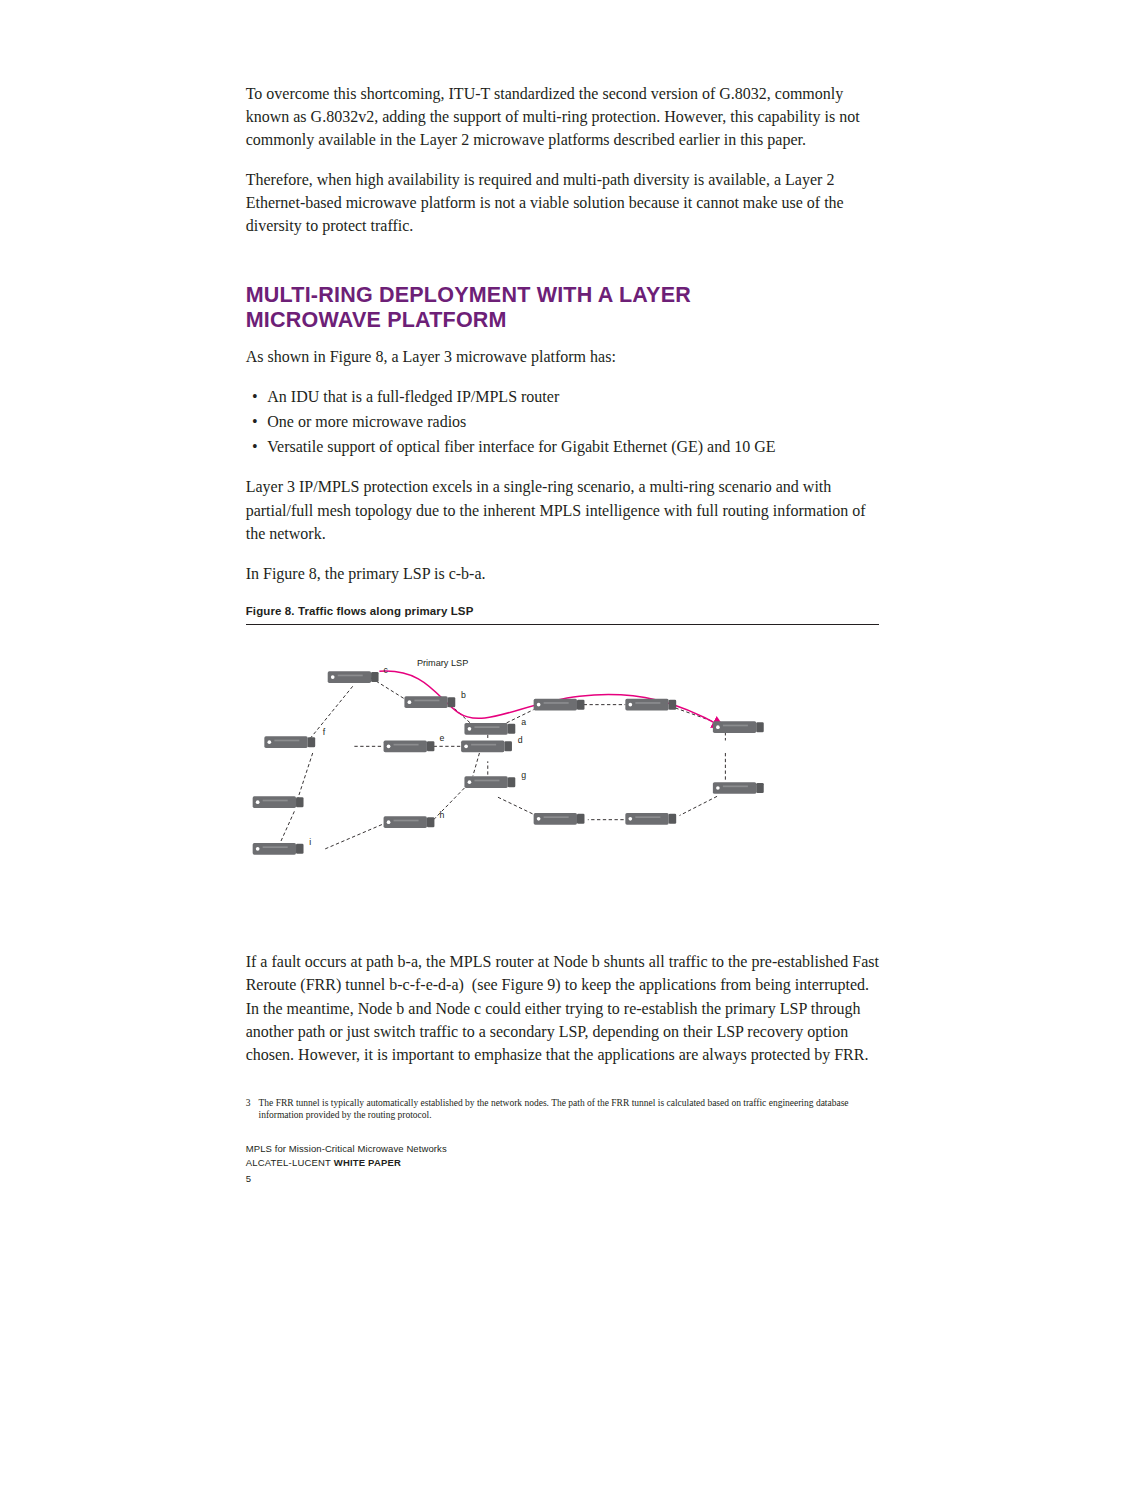To overcome this shortcoming, ITU-T standardized the second version of G.8032, commonly known as G.8032v2, adding the support of multi-ring protection. However, this capability is not commonly available in the Layer 2 microwave platforms described earlier in this paper.
Therefore, when high availability is required and multi-path diversity is available, a Layer 2 Ethernet-based microwave platform is not a viable solution because it cannot make use of the diversity to protect traffic.
Multi-ring deployment with a Layer
microwave platform
As shown in Figure 8, a Layer 3 microwave platform has:
An IDU that is a full-fledged IP/MPLS router
One or more microwave radios
Versatile support of optical fiber interface for Gigabit Ethernet (GE) and 10 GE
Layer 3 IP/MPLS protection excels in a single-ring scenario, a multi-ring scenario and with partial/full mesh topology due to the inherent MPLS intelligence with full routing information of the network.
In Figure 8, the primary LSP is c-b-a.
Figure 8. Traffic flows along primary LSP
c b a f e d g h i Primary LSP
If a fault occurs at path b-a, the MPLS router at Node b shunts all traffic to the pre-established Fast Reroute (FRR) tunnel b-c-f-e-d-a) (see Figure 9) to keep the applications from being interrupted. In the meantime, Node b and Node c could either trying to re-establish the primary LSP through another path or just switch traffic to a secondary LSP, depending on their LSP recovery option chosen. However, it is important to emphasize that the applications are always protected by FRR.
3 The FRR tunnel is typically automatically established by the network nodes. The path of the FRR tunnel is calculated based on traffic engineering database information provided by the routing protocol.
MPLS for Mission-Critical Microwave Networks
ALCATEL-LUCENT WHITE PAPER
5